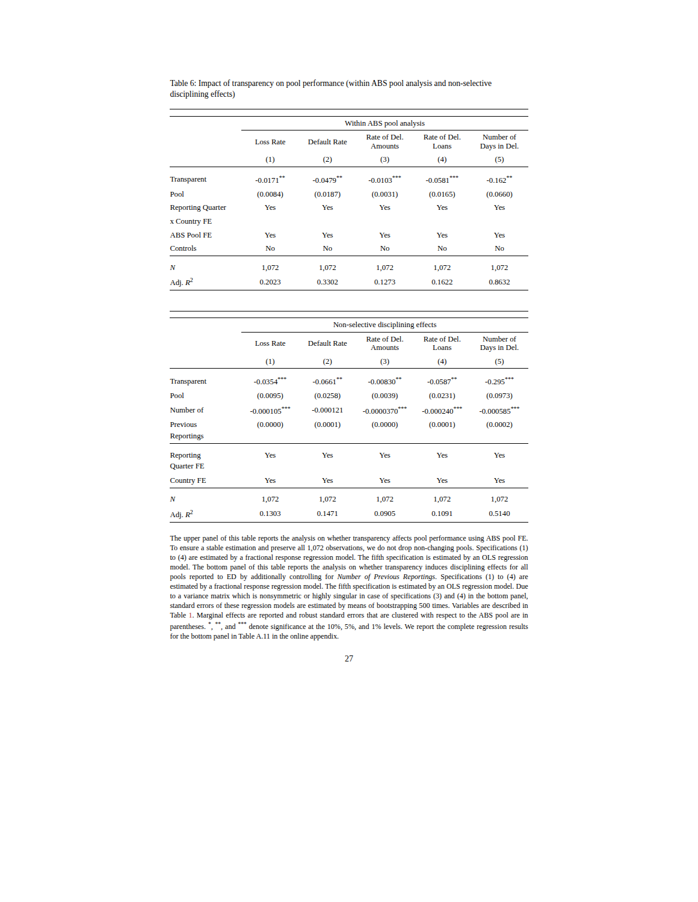Table 6: Impact of transparency on pool performance (within ABS pool analysis and non-selective disciplining effects)
| | Within ABS pool analysis |
| | Loss Rate | Default Rate | Rate of Del. Amounts | Rate of Del. Loans | Number of Days in Del. |
| | (1) | (2) | (3) | (4) | (5) |
| Transparent | -0.0171 ** | -0.0479 ** | -0.0103 *** | -0.0581 *** | -0.162 ** |
| Pool | (0.0084) | (0.0187) | (0.0031) | (0.0165) | (0.0660) |
| Reporting Quarter | Yes | Yes | Yes | Yes | Yes |
| x Country FE | | | | | |
| ABS Pool FE | Yes | Yes | Yes | Yes | Yes |
| Controls | No | No | No | No | No |
| N | 1,072 | 1,072 | 1,072 | 1,072 | 1,072 |
| Adj. R 2 | 0.2023 | 0.3302 | 0.1273 | 0.1622 | 0.8632 |
| | Non-selective disciplining effects |
| | Loss Rate | Default Rate | Rate of Del. Amounts | Rate of Del. Loans | Number of Days in Del. |
| | (1) | (2) | (3) | (4) | (5) |
| Transparent | -0.0354 *** | -0.0661 ** | -0.00830 ** | -0.0587 ** | -0.295 *** |
| Pool | (0.0095) | (0.0258) | (0.0039) | (0.0231) | (0.0973) |
| Number of | -0.000105 *** | -0.000121 | -0.0000370 *** | -0.000240 *** | -0.000585 *** |
| Previous | (0.0000) | (0.0001) | (0.0000) | (0.0001) | (0.0002) |
| Reportings | | | | | |
| Reporting | Yes | Yes | Yes | Yes | Yes |
| Quarter FE | | | | | |
| Country FE | Yes | Yes | Yes | Yes | Yes |
| N | 1,072 | 1,072 | 1,072 | 1,072 | 1,072 |
| Adj. R 2 | 0.1303 | 0.1471 | 0.0905 | 0.1091 | 0.5140 |
The upper panel of this table reports the analysis on whether transparency affects pool performance using ABS pool FE. To ensure a stable estimation and preserve all 1,072 observations, we do not drop non-changing pools. Specifications (1) to (4) are estimated by a fractional response regression model. The fifth specification is estimated by an OLS regression model. The bottom panel of this table reports the analysis on whether transparency induces disciplining effects for all pools reported to ED by additionally controlling for Number of Previous Reportings. Specifications (1) to (4) are estimated by a fractional response regression model. The fifth specification is estimated by an OLS regression model. Due to a variance matrix which is nonsymmetric or highly singular in case of specifications (3) and (4) in the bottom panel, standard errors of these regression models are estimated by means of bootstrapping 500 times. Variables are described in Table 1. Marginal effects are reported and robust standard errors that are clustered with respect to the ABS pool are in parentheses. *, **, and *** denote significance at the 10%, 5%, and 1% levels. We report the complete regression results for the bottom panel in Table A.11 in the online appendix.
27